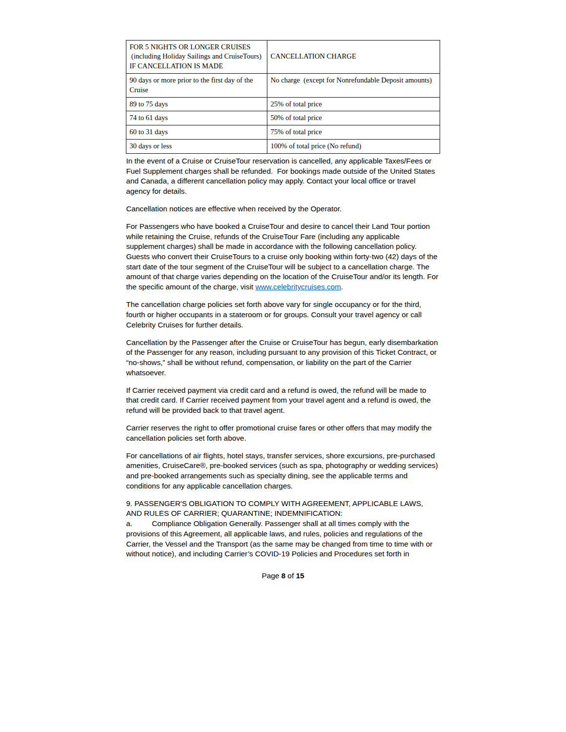| FOR 5 NIGHTS OR LONGER CRUISES (including Holiday Sailings and CruiseTours) IF CANCELLATION IS MADE | CANCELLATION CHARGE |
| 90 days or more prior to the first day of the Cruise | No charge (except for Nonrefundable Deposit amounts) |
| 89 to 75 days | 25% of total price |
| 74 to 61 days | 50% of total price |
| 60 to 31 days | 75% of total price |
| 30 days or less | 100% of total price (No refund) |
In the event of a Cruise or CruiseTour reservation is cancelled, any applicable Taxes/Fees or Fuel Supplement charges shall be refunded. For bookings made outside of the United States and Canada, a different cancellation policy may apply. Contact your local office or travel agency for details.
Cancellation notices are effective when received by the Operator.
For Passengers who have booked a CruiseTour and desire to cancel their Land Tour portion while retaining the Cruise, refunds of the CruiseTour Fare (including any applicable supplement charges) shall be made in accordance with the following cancellation policy. Guests who convert their CruiseTours to a cruise only booking within forty-two (42) days of the start date of the tour segment of the CruiseTour will be subject to a cancellation charge. The amount of that charge varies depending on the location of the CruiseTour and/or its length. For the specific amount of the charge, visit www.celebritycruises.com.
The cancellation charge policies set forth above vary for single occupancy or for the third, fourth or higher occupants in a stateroom or for groups. Consult your travel agency or call Celebrity Cruises for further details.
Cancellation by the Passenger after the Cruise or CruiseTour has begun, early disembarkation of the Passenger for any reason, including pursuant to any provision of this Ticket Contract, or “no-shows,” shall be without refund, compensation, or liability on the part of the Carrier whatsoever.
If Carrier received payment via credit card and a refund is owed, the refund will be made to that credit card. If Carrier received payment from your travel agent and a refund is owed, the refund will be provided back to that travel agent.
Carrier reserves the right to offer promotional cruise fares or other offers that may modify the cancellation policies set forth above.
For cancellations of air flights, hotel stays, transfer services, shore excursions, pre-purchased amenities, CruiseCare®, pre-booked services (such as spa, photography or wedding services) and pre-booked arrangements such as specialty dining, see the applicable terms and conditions for any applicable cancellation charges.
9. PASSENGER'S OBLIGATION TO COMPLY WITH AGREEMENT, APPLICABLE LAWS, AND RULES OF CARRIER; QUARANTINE; INDEMNIFICATION:
a. Compliance Obligation Generally. Passenger shall at all times comply with the provisions of this Agreement, all applicable laws, and rules, policies and regulations of the Carrier, the Vessel and the Transport (as the same may be changed from time to time with or without notice), and including Carrier’s COVID-19 Policies and Procedures set forth in
Page 8 of 15